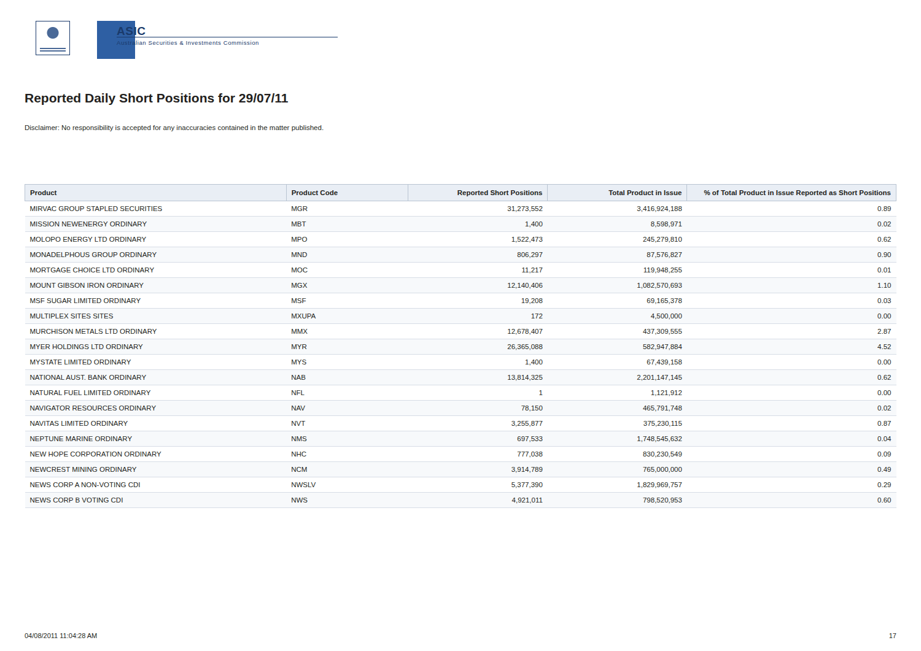ASIC
Australian Securities & Investments Commission
Reported Daily Short Positions for 29/07/11
Disclaimer: No responsibility is accepted for any inaccuracies contained in the matter published.
| Product | Product Code | Reported Short Positions | Total Product in Issue | % of Total Product in Issue Reported as Short Positions |
| --- | --- | --- | --- | --- |
| MIRVAC GROUP STAPLED SECURITIES | MGR | 31,273,552 | 3,416,924,188 | 0.89 |
| MISSION NEWENERGY ORDINARY | MBT | 1,400 | 8,598,971 | 0.02 |
| MOLOPO ENERGY LTD ORDINARY | MPO | 1,522,473 | 245,279,810 | 0.62 |
| MONADELPHOUS GROUP ORDINARY | MND | 806,297 | 87,576,827 | 0.90 |
| MORTGAGE CHOICE LTD ORDINARY | MOC | 11,217 | 119,948,255 | 0.01 |
| MOUNT GIBSON IRON ORDINARY | MGX | 12,140,406 | 1,082,570,693 | 1.10 |
| MSF SUGAR LIMITED ORDINARY | MSF | 19,208 | 69,165,378 | 0.03 |
| MULTIPLEX SITES SITES | MXUPA | 172 | 4,500,000 | 0.00 |
| MURCHISON METALS LTD ORDINARY | MMX | 12,678,407 | 437,309,555 | 2.87 |
| MYER HOLDINGS LTD ORDINARY | MYR | 26,365,088 | 582,947,884 | 4.52 |
| MYSTATE LIMITED ORDINARY | MYS | 1,400 | 67,439,158 | 0.00 |
| NATIONAL AUST. BANK ORDINARY | NAB | 13,814,325 | 2,201,147,145 | 0.62 |
| NATURAL FUEL LIMITED ORDINARY | NFL | 1 | 1,121,912 | 0.00 |
| NAVIGATOR RESOURCES ORDINARY | NAV | 78,150 | 465,791,748 | 0.02 |
| NAVITAS LIMITED ORDINARY | NVT | 3,255,877 | 375,230,115 | 0.87 |
| NEPTUNE MARINE ORDINARY | NMS | 697,533 | 1,748,545,632 | 0.04 |
| NEW HOPE CORPORATION ORDINARY | NHC | 777,038 | 830,230,549 | 0.09 |
| NEWCREST MINING ORDINARY | NCM | 3,914,789 | 765,000,000 | 0.49 |
| NEWS CORP A NON-VOTING CDI | NWSLV | 5,377,390 | 1,829,969,757 | 0.29 |
| NEWS CORP B VOTING CDI | NWS | 4,921,011 | 798,520,953 | 0.60 |
04/08/2011 11:04:28 AM 17